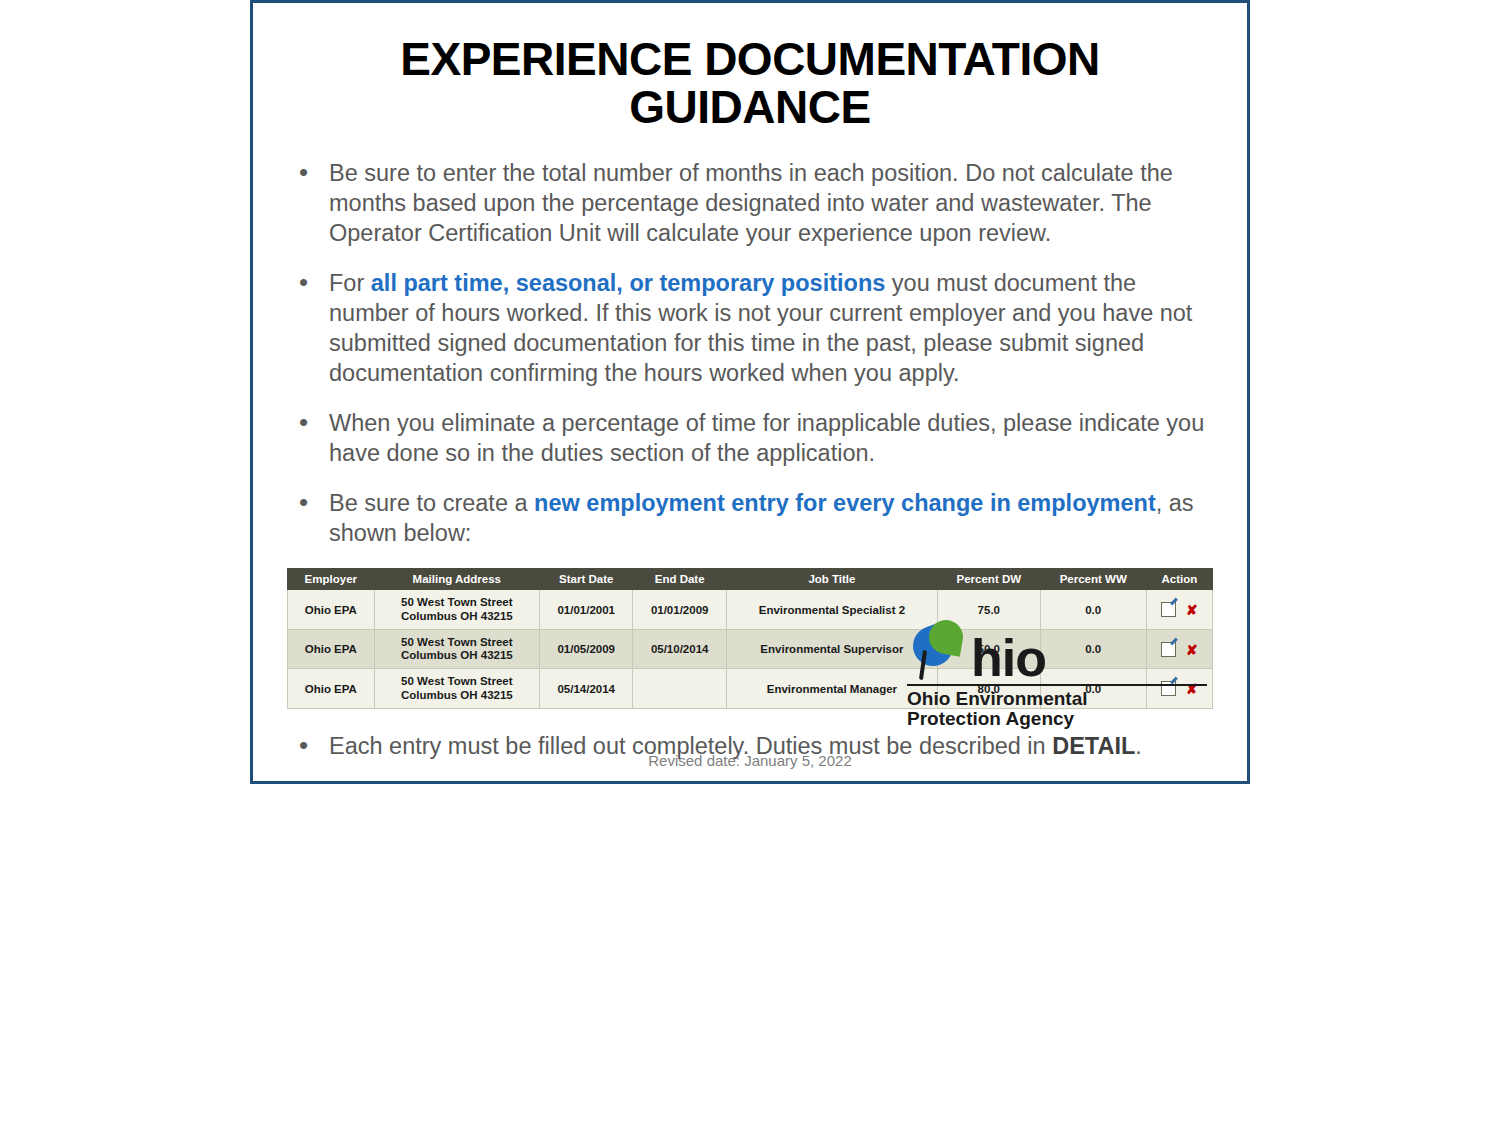EXPERIENCE DOCUMENTATION GUIDANCE
Be sure to enter the total number of months in each position. Do not calculate the months based upon the percentage designated into water and wastewater. The Operator Certification Unit will calculate your experience upon review.
For all part time, seasonal, or temporary positions you must document the number of hours worked. If this work is not your current employer and you have not submitted signed documentation for this time in the past, please submit signed documentation confirming the hours worked when you apply.
When you eliminate a percentage of time for inapplicable duties, please indicate you have done so in the duties section of the application.
Be sure to create a new employment entry for every change in employment, as shown below:
| Employer | Mailing Address | Start Date | End Date | Job Title | Percent DW | Percent WW | Action |
| --- | --- | --- | --- | --- | --- | --- | --- |
| Ohio EPA | 50 West Town Street Columbus OH 43215 | 01/01/2001 | 01/01/2009 | Environmental Specialist 2 | 75.0 | 0.0 | ✘ |
| Ohio EPA | 50 West Town Street Columbus OH 43215 | 01/05/2009 | 05/10/2014 | Environmental Supervisor | 50.0 | 0.0 | ✘ |
| Ohio EPA | 50 West Town Street Columbus OH 43215 | 05/14/2014 | | Environmental Manager | 80.0 | 0.0 | ✘ |
Each entry must be filled out completely. Duties must be described in DETAIL.
hio
Ohio Environmental
Protection Agency
Revised date: January 5, 2022